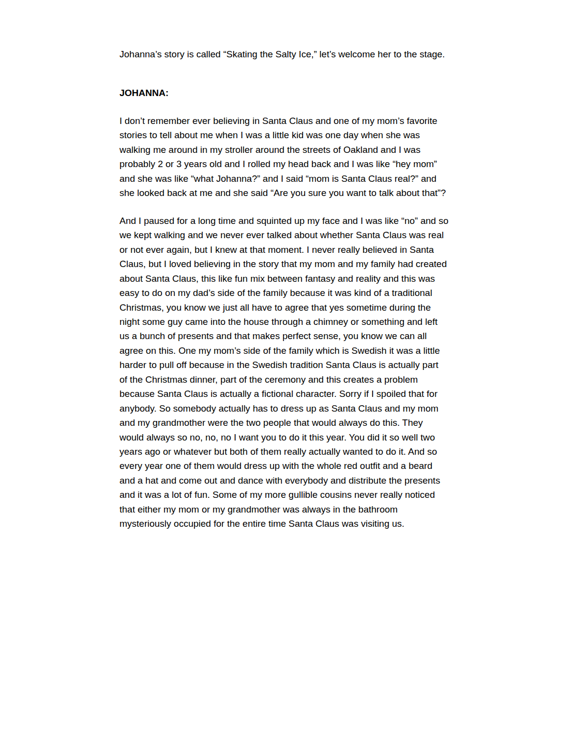Johanna’s story is called “Skating the Salty Ice,” let’s welcome her to the stage.
JOHANNA:
I don’t remember ever believing in Santa Claus and one of my mom’s favorite stories to tell about me when I was a little kid was one day when she was walking me around in my stroller around the streets of Oakland and I was probably 2 or 3 years old and I rolled my head back and I was like “hey mom” and she was like “what Johanna?” and I said “mom is Santa Claus real?” and she looked back at me and she said “Are you sure you want to talk about that”?
And I paused for a long time and squinted up my face and I was like “no” and so we kept walking and we never ever talked about whether Santa Claus was real or not ever again, but I knew at that moment. I never really believed in Santa Claus, but I loved believing in the story that my mom and my family had created about Santa Claus, this like fun mix between fantasy and reality and this was easy to do on my dad’s side of the family because it was kind of a traditional Christmas, you know we just all have to agree that yes sometime during the night some guy came into the house through a chimney or something and left us a bunch of presents and that makes perfect sense, you know we can all agree on this. One my mom’s side of the family which is Swedish it was a little harder to pull off because in the Swedish tradition Santa Claus is actually part of the Christmas dinner, part of the ceremony and this creates a problem because Santa Claus is actually a fictional character. Sorry if I spoiled that for anybody. So somebody actually has to dress up as Santa Claus and my mom and my grandmother were the two people that would always do this. They would always so no, no, no I want you to do it this year. You did it so well two years ago or whatever but both of them really actually wanted to do it. And so every year one of them would dress up with the whole red outfit and a beard and a hat and come out and dance with everybody and distribute the presents and it was a lot of fun. Some of my more gullible cousins never really noticed that either my mom or my grandmother was always in the bathroom mysteriously occupied for the entire time Santa Claus was visiting us.